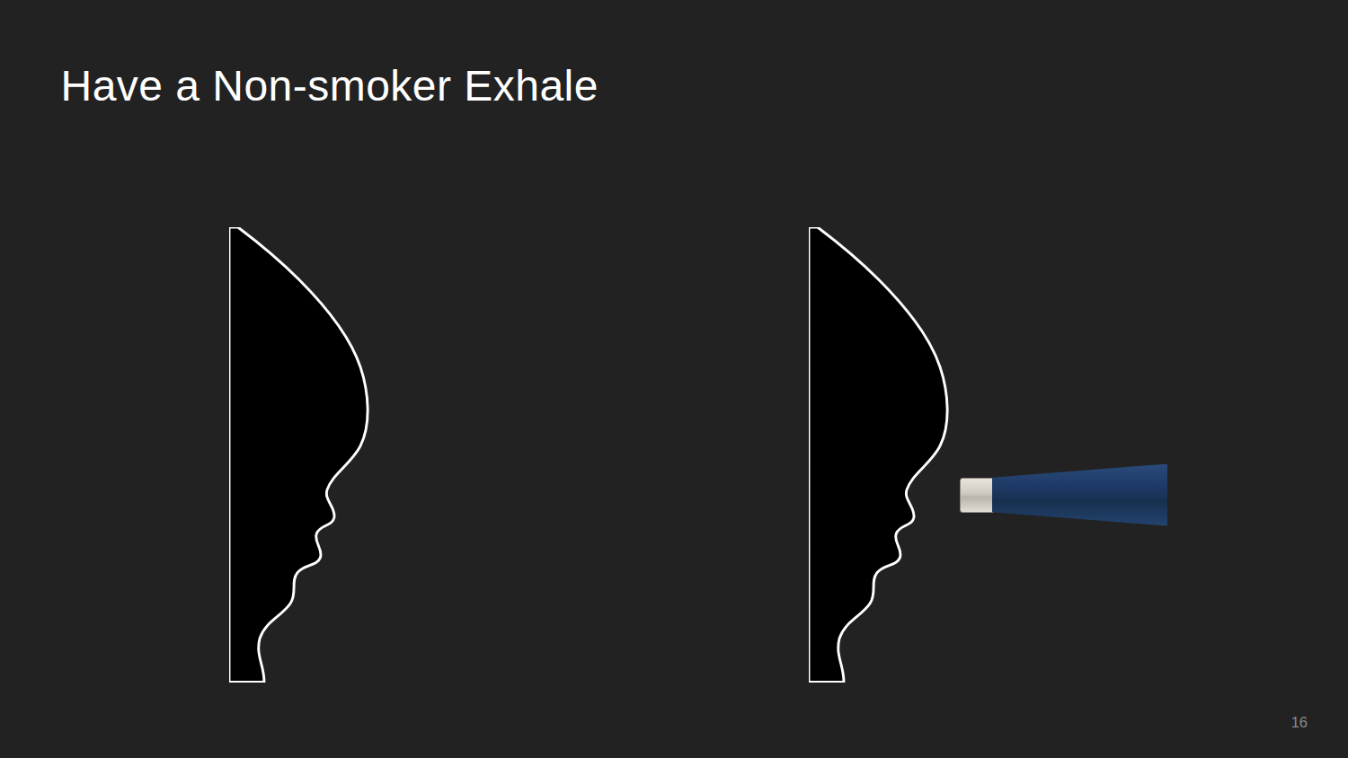Have a Non-smoker Exhale
16